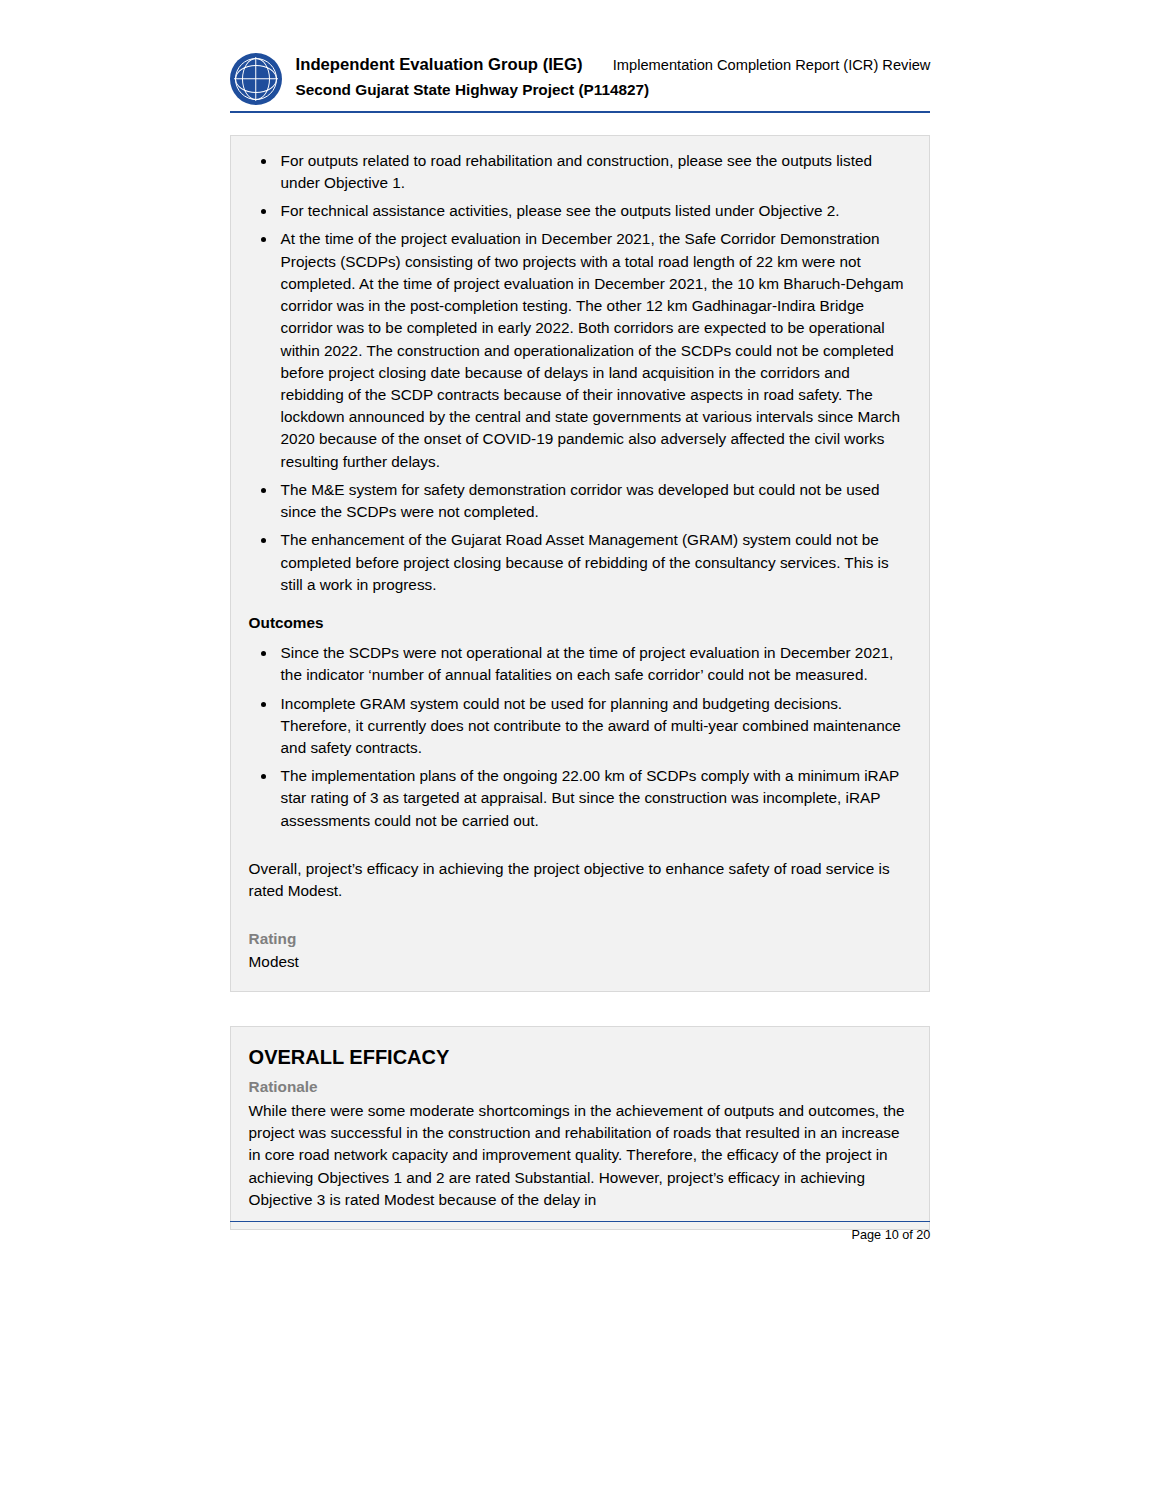Independent Evaluation Group (IEG) Implementation Completion Report (ICR) Review
Second Gujarat State Highway Project (P114827)
For outputs related to road rehabilitation and construction, please see the outputs listed under Objective 1.
For technical assistance activities, please see the outputs listed under Objective 2.
At the time of the project evaluation in December 2021, the Safe Corridor Demonstration Projects (SCDPs) consisting of two projects with a total road length of 22 km were not completed. At the time of project evaluation in December 2021, the 10 km Bharuch-Dehgam corridor was in the post-completion testing. The other 12 km Gadhinagar-Indira Bridge corridor was to be completed in early 2022. Both corridors are expected to be operational within 2022. The construction and operationalization of the SCDPs could not be completed before project closing date because of delays in land acquisition in the corridors and rebidding of the SCDP contracts because of their innovative aspects in road safety. The lockdown announced by the central and state governments at various intervals since March 2020 because of the onset of COVID-19 pandemic also adversely affected the civil works resulting further delays.
The M&E system for safety demonstration corridor was developed but could not be used since the SCDPs were not completed.
The enhancement of the Gujarat Road Asset Management (GRAM) system could not be completed before project closing because of rebidding of the consultancy services. This is still a work in progress.
Outcomes
Since the SCDPs were not operational at the time of project evaluation in December 2021, the indicator ‘number of annual fatalities on each safe corridor’ could not be measured.
Incomplete GRAM system could not be used for planning and budgeting decisions. Therefore, it currently does not contribute to the award of multi-year combined maintenance and safety contracts.
The implementation plans of the ongoing 22.00 km of SCDPs comply with a minimum iRAP star rating of 3 as targeted at appraisal. But since the construction was incomplete, iRAP assessments could not be carried out.
Overall, project’s efficacy in achieving the project objective to enhance safety of road service is rated Modest.
Rating
Modest
OVERALL EFFICACY
Rationale
While there were some moderate shortcomings in the achievement of outputs and outcomes, the project was successful in the construction and rehabilitation of roads that resulted in an increase in core road network capacity and improvement quality. Therefore, the efficacy of the project in achieving Objectives 1 and 2 are rated Substantial. However, project’s efficacy in achieving Objective 3 is rated Modest because of the delay in
Page 10 of 20